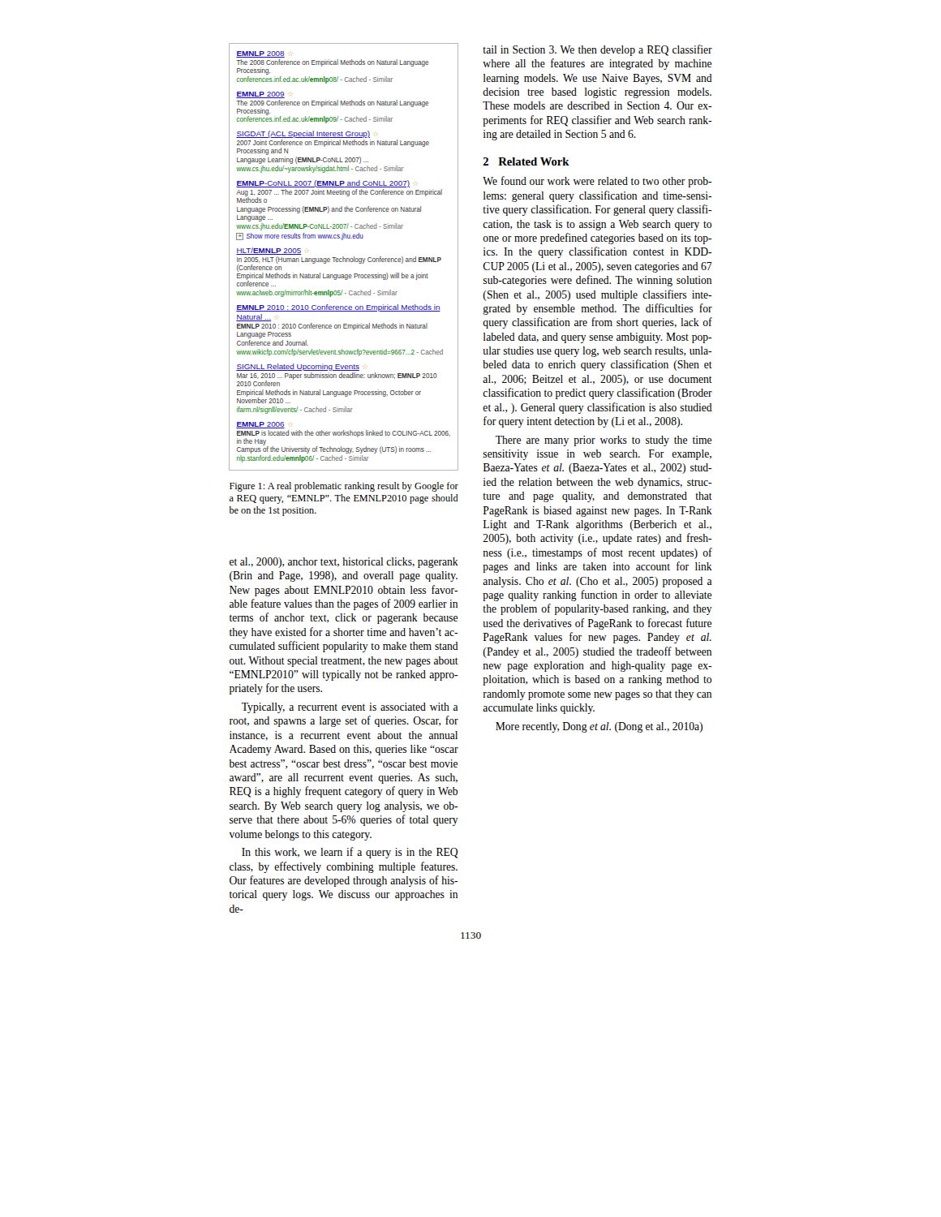EMNLP 2008☆ The 2008 Conference on Empirical Methods on Natural Language Processing. conferences.inf.ed.ac.uk/emnlp08/ - Cached - Similar
EMNLP 2009☆ The 2009 Conference on Empirical Methods on Natural Language Processing. conferences.inf.ed.ac.uk/emnlp09/ - Cached - Similar
SIGDAT (ACL Special Interest Group)☆ 2007 Joint Conference on Empirical Methods in Natural Language Processing and N Langauge Learning (EMNLP-CoNLL 2007) ... www.cs.jhu.edu/~yarowsky/sigdat.html - Cached - Similar
EMNLP-CoNLL 2007 (EMNLP and CoNLL 2007)☆ Aug 1, 2007 ... The 2007 Joint Meeting of the Conference on Empirical Methods o Language Processing (EMNLP) and the Conference on Natural Language ... www.cs.jhu.edu/EMNLP-CoNLL-2007/ - Cached - Similar +Show more results from www.cs.jhu.edu
HLT/EMNLP 2005☆ In 2005, HLT (Human Language Technology Conference) and EMNLP (Conference on Empirical Methods in Natural Language Processing) will be a joint conference ... www.aclweb.org/mirror/hlt-emnlp05/ - Cached - Similar
EMNLP 2010 : 2010 Conference on Empirical Methods in Natural ...☆ EMNLP 2010 : 2010 Conference on Empirical Methods in Natural Language Process Conference and Journal. www.wikicfp.com/cfp/servlet/event.showcfp?eventid=9667...2 - Cached
SIGNLL Related Upcoming Events☆ Mar 16, 2010 ... Paper submission deadline: unknown; EMNLP 2010 2010 Conferen Empirical Methods in Natural Language Processing, October or November 2010 ... ifarm.nl/signll/events/ - Cached - Similar
EMNLP 2006☆ EMNLP is located with the other workshops linked to COLING-ACL 2006, in the Hay Campus of the University of Technology, Sydney (UTS) in rooms ... nlp.stanford.edu/emnlp06/ - Cached - Similar
Figure 1: A real problematic ranking result by Google for a REQ query, “EMNLP”. The EMNLP2010 page should be on the 1st position.
et al., 2000), anchor text, historical clicks, pagerank (Brin and Page, 1998), and overall page quality. New pages about EMNLP2010 obtain less favorable feature values than the pages of 2009 earlier in terms of anchor text, click or pagerank because they have existed for a shorter time and haven’t accumulated sufficient popularity to make them stand out. Without special treatment, the new pages about “EMNLP2010” will typically not be ranked appropriately for the users.
Typically, a recurrent event is associated with a root, and spawns a large set of queries. Oscar, for instance, is a recurrent event about the annual Academy Award. Based on this, queries like “oscar best actress”, “oscar best dress”, “oscar best movie award”, are all recurrent event queries. As such, REQ is a highly frequent category of query in Web search. By Web search query log analysis, we observe that there about 5-6% queries of total query volume belongs to this category.
In this work, we learn if a query is in the REQ class, by effectively combining multiple features. Our features are developed through analysis of historical query logs. We discuss our approaches in de-
tail in Section 3. We then develop a REQ classifier where all the features are integrated by machine learning models. We use Naive Bayes, SVM and decision tree based logistic regression models. These models are described in Section 4. Our experiments for REQ classifier and Web search ranking are detailed in Section 5 and 6.
2 Related Work
We found our work were related to two other problems: general query classification and time-sensitive query classification. For general query classification, the task is to assign a Web search query to one or more predefined categories based on its topics. In the query classification contest in KDD-CUP 2005 (Li et al., 2005), seven categories and 67 sub-categories were defined. The winning solution (Shen et al., 2005) used multiple classifiers integrated by ensemble method. The difficulties for query classification are from short queries, lack of labeled data, and query sense ambiguity. Most popular studies use query log, web search results, unlabeled data to enrich query classification (Shen et al., 2006; Beitzel et al., 2005), or use document classification to predict query classification (Broder et al., ). General query classification is also studied for query intent detection by (Li et al., 2008).
There are many prior works to study the time sensitivity issue in web search. For example, Baeza-Yates et al. (Baeza-Yates et al., 2002) studied the relation between the web dynamics, structure and page quality, and demonstrated that PageRank is biased against new pages. In T-Rank Light and T-Rank algorithms (Berberich et al., 2005), both activity (i.e., update rates) and freshness (i.e., timestamps of most recent updates) of pages and links are taken into account for link analysis. Cho et al. (Cho et al., 2005) proposed a page quality ranking function in order to alleviate the problem of popularity-based ranking, and they used the derivatives of PageRank to forecast future PageRank values for new pages. Pandey et al. (Pandey et al., 2005) studied the tradeoff between new page exploration and high-quality page exploitation, which is based on a ranking method to randomly promote some new pages so that they can accumulate links quickly.
More recently, Dong et al. (Dong et al., 2010a)
1130